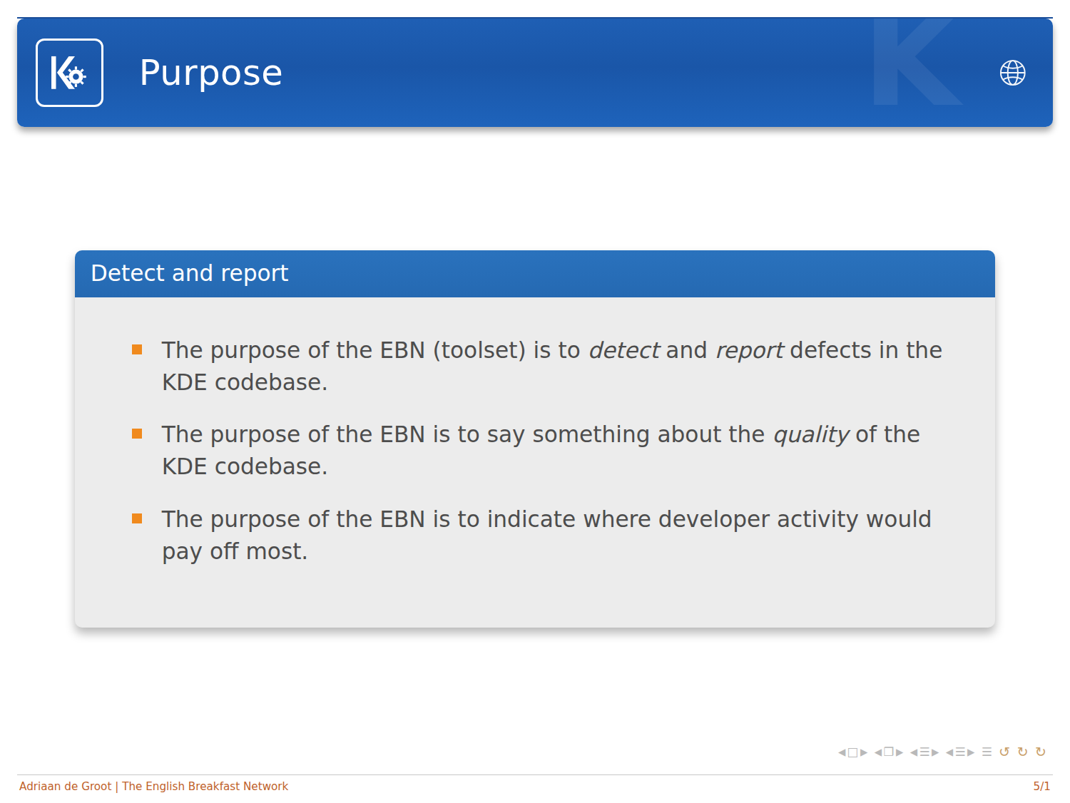K
Purpose
Detect and report
The purpose of the EBN (toolset) is to detect and report defects in the KDE codebase.
The purpose of the EBN is to say something about the quality of the KDE codebase.
The purpose of the EBN is to indicate where developer activity would pay off most.
◀□▶ ◀❐▶ ◀☰▶ ◀☰▶ ☰ ↺↻↻
Adriaan de Groot | The English Breakfast Network 5/1